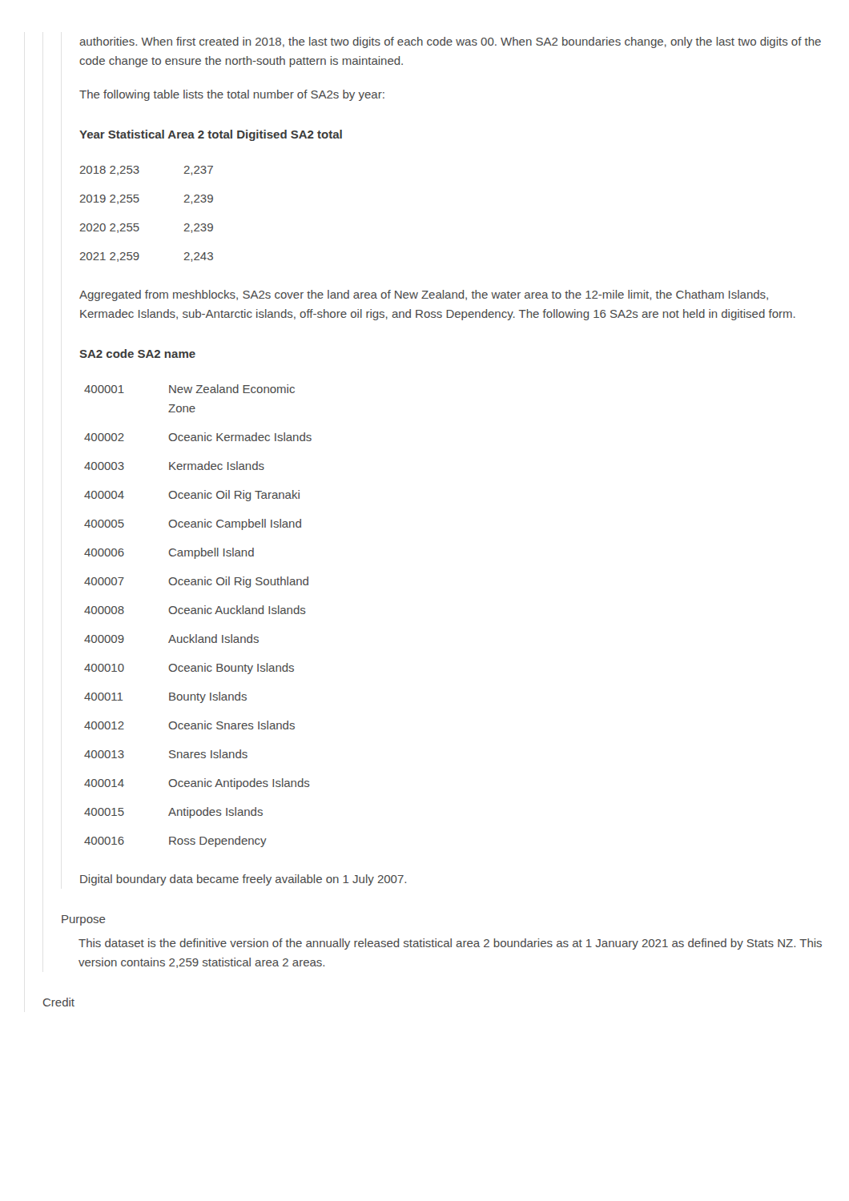authorities. When first created in 2018, the last two digits of each code was 00. When SA2 boundaries change, only the last two digits of the code change to ensure the north-south pattern is maintained.
The following table lists the total number of SA2s by year:
Year Statistical Area 2 total Digitised SA2 total
| 2018 2,253 | 2,237 |
| 2019 2,255 | 2,239 |
| 2020 2,255 | 2,239 |
| 2021 2,259 | 2,243 |
Aggregated from meshblocks, SA2s cover the land area of New Zealand, the water area to the 12-mile limit, the Chatham Islands, Kermadec Islands, sub-Antarctic islands, off-shore oil rigs, and Ross Dependency. The following 16 SA2s are not held in digitised form.
SA2 code SA2 name
| 400001 | New Zealand Economic Zone |
| 400002 | Oceanic Kermadec Islands |
| 400003 | Kermadec Islands |
| 400004 | Oceanic Oil Rig Taranaki |
| 400005 | Oceanic Campbell Island |
| 400006 | Campbell Island |
| 400007 | Oceanic Oil Rig Southland |
| 400008 | Oceanic Auckland Islands |
| 400009 | Auckland Islands |
| 400010 | Oceanic Bounty Islands |
| 400011 | Bounty Islands |
| 400012 | Oceanic Snares Islands |
| 400013 | Snares Islands |
| 400014 | Oceanic Antipodes Islands |
| 400015 | Antipodes Islands |
| 400016 | Ross Dependency |
Digital boundary data became freely available on 1 July 2007.
Purpose
This dataset is the definitive version of the annually released statistical area 2 boundaries as at 1 January 2021 as defined by Stats NZ. This version contains 2,259 statistical area 2 areas.
Credit